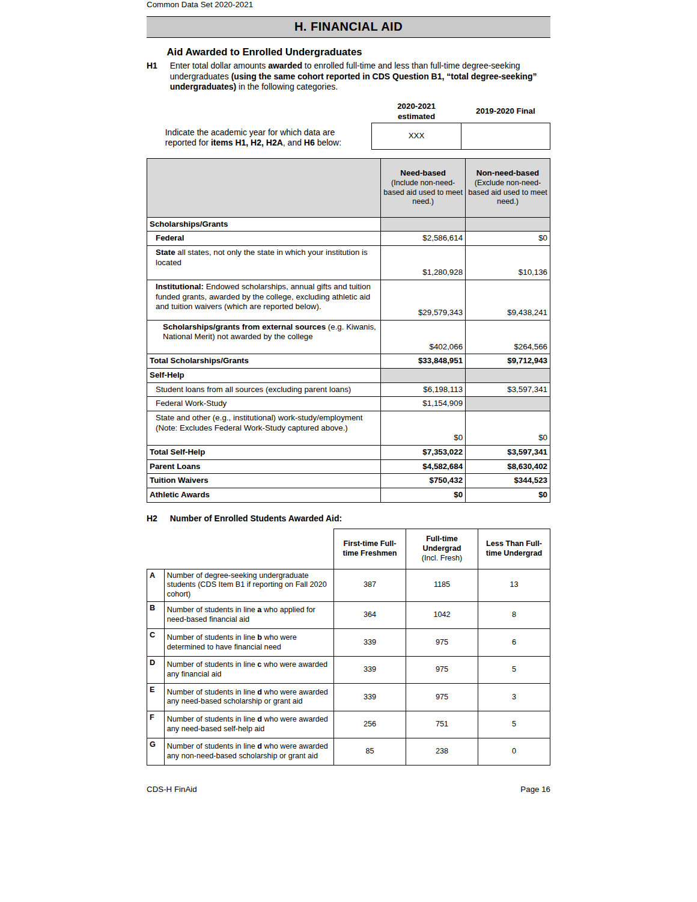Common Data Set 2020-2021
H. FINANCIAL AID
Aid Awarded to Enrolled Undergraduates
H1
Enter total dollar amounts awarded to enrolled full-time and less than full-time degree-seeking undergraduates (using the same cohort reported in CDS Question B1, “total degree-seeking” undergraduates) in the following categories.
Indicate the academic year for which data are reported for items H1, H2, H2A, and H6 below:
| 2020-2021 estimated | 2019-2020 Final |
| --- | --- |
| XXX | |
| | Need-based (Include non-need-based aid used to meet need.) | Non-need-based (Exclude non-need-based aid used to meet need.) |
| --- | --- | --- |
| Scholarships/Grants | | |
| Federal | $2,586,614 | $0 |
| State all states, not only the state in which your institution is located | $1,280,928 | $10,136 |
| Institutional: Endowed scholarships, annual gifts and tuition funded grants, awarded by the college, excluding athletic aid and tuition waivers (which are reported below). | $29,579,343 | $9,438,241 |
| Scholarships/grants from external sources (e.g. Kiwanis, National Merit) not awarded by the college | $402,066 | $264,566 |
| Total Scholarships/Grants | $33,848,951 | $9,712,943 |
| Self-Help | | |
| Student loans from all sources (excluding parent loans) | $6,198,113 | $3,597,341 |
| Federal Work-Study | $1,154,909 | |
| State and other (e.g., institutional) work-study/employment (Note: Excludes Federal Work-Study captured above.) | $0 | $0 |
| Total Self-Help | $7,353,022 | $3,597,341 |
| Parent Loans | $4,582,684 | $8,630,402 |
| Tuition Waivers | $750,432 | $344,523 |
| Athletic Awards | $0 | $0 |
H2
Number of Enrolled Students Awarded Aid:
| | | First-time Full-time Freshmen | Full-time Undergrad (Incl. Fresh) | Less Than Full-time Undergrad |
| --- | --- | --- | --- | --- |
| A | Number of degree-seeking undergraduate students (CDS Item B1 if reporting on Fall 2020 cohort) | 387 | 1185 | 13 |
| B | Number of students in line a who applied for need-based financial aid | 364 | 1042 | 8 |
| C | Number of students in line b who were determined to have financial need | 339 | 975 | 6 |
| D | Number of students in line c who were awarded any financial aid | 339 | 975 | 5 |
| E | Number of students in line d who were awarded any need-based scholarship or grant aid | 339 | 975 | 3 |
| F | Number of students in line d who were awarded any need-based self-help aid | 256 | 751 | 5 |
| G | Number of students in line d who were awarded any non-need-based scholarship or grant aid | 85 | 238 | 0 |
CDS-H FinAid
Page 16